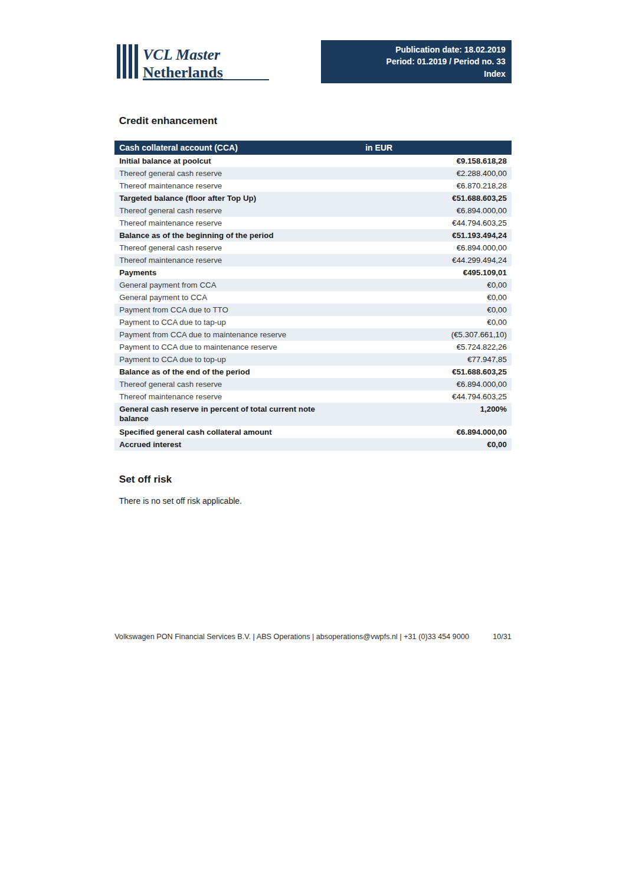VCL Master Netherlands
Publication date: 18.02.2019
Period: 01.2019 / Period no. 33
Index
Credit enhancement
| Cash collateral account (CCA) | in EUR |
| --- | --- |
| Initial balance at poolcut | €9.158.618,28 |
| Thereof general cash reserve | €2.288.400,00 |
| Thereof maintenance reserve | €6.870.218,28 |
| Targeted balance (floor after Top Up) | €51.688.603,25 |
| Thereof general cash reserve | €6.894.000,00 |
| Thereof maintenance reserve | €44.794.603,25 |
| Balance as of the beginning of the period | €51.193.494,24 |
| Thereof general cash reserve | €6.894.000,00 |
| Thereof maintenance reserve | €44.299.494,24 |
| Payments | €495.109,01 |
| General payment from CCA | €0,00 |
| General payment to CCA | €0,00 |
| Payment from CCA due to TTO | €0,00 |
| Payment to CCA due to tap-up | €0,00 |
| Payment from CCA due to maintenance reserve | (€5.307.661,10) |
| Payment to CCA due to maintenance reserve | €5.724.822,26 |
| Payment to CCA due to top-up | €77.947,85 |
| Balance as of the end of the period | €51.688.603,25 |
| Thereof general cash reserve | €6.894.000,00 |
| Thereof maintenance reserve | €44.794.603,25 |
| General cash reserve in percent of total current note balance | 1,200% |
| Specified general cash collateral amount | €6.894.000,00 |
| Accrued interest | €0,00 |
Set off risk
There is no set off risk applicable.
Volkswagen PON Financial Services B.V. | ABS Operations | absoperations@vwpfs.nl | +31 (0)33 454 9000 10/31